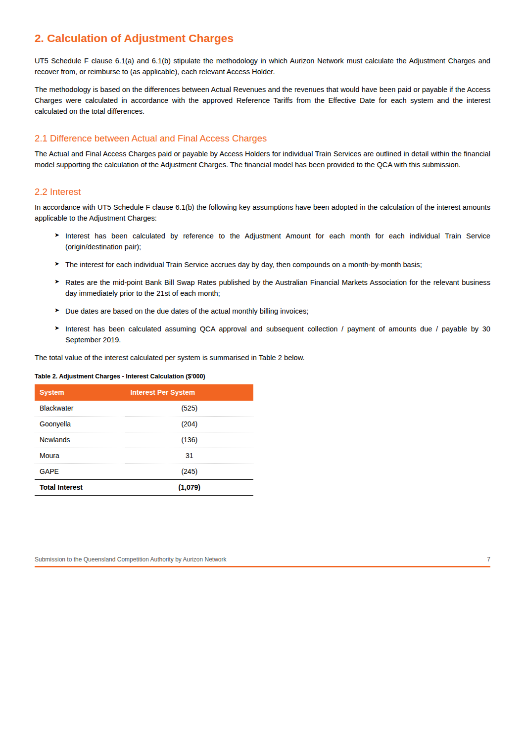2. Calculation of Adjustment Charges
UT5 Schedule F clause 6.1(a) and 6.1(b) stipulate the methodology in which Aurizon Network must calculate the Adjustment Charges and recover from, or reimburse to (as applicable), each relevant Access Holder.
The methodology is based on the differences between Actual Revenues and the revenues that would have been paid or payable if the Access Charges were calculated in accordance with the approved Reference Tariffs from the Effective Date for each system and the interest calculated on the total differences.
2.1 Difference between Actual and Final Access Charges
The Actual and Final Access Charges paid or payable by Access Holders for individual Train Services are outlined in detail within the financial model supporting the calculation of the Adjustment Charges. The financial model has been provided to the QCA with this submission.
2.2 Interest
In accordance with UT5 Schedule F clause 6.1(b) the following key assumptions have been adopted in the calculation of the interest amounts applicable to the Adjustment Charges:
Interest has been calculated by reference to the Adjustment Amount for each month for each individual Train Service (origin/destination pair);
The interest for each individual Train Service accrues day by day, then compounds on a month-by-month basis;
Rates are the mid-point Bank Bill Swap Rates published by the Australian Financial Markets Association for the relevant business day immediately prior to the 21st of each month;
Due dates are based on the due dates of the actual monthly billing invoices;
Interest has been calculated assuming QCA approval and subsequent collection / payment of amounts due / payable by 30 September 2019.
The total value of the interest calculated per system is summarised in Table 2 below.
Table 2. Adjustment Charges - Interest Calculation ($'000)
| System | Interest Per System |
| --- | --- |
| Blackwater | (525) |
| Goonyella | (204) |
| Newlands | (136) |
| Moura | 31 |
| GAPE | (245) |
| Total Interest | (1,079) |
Submission to the Queensland Competition Authority by Aurizon Network 7